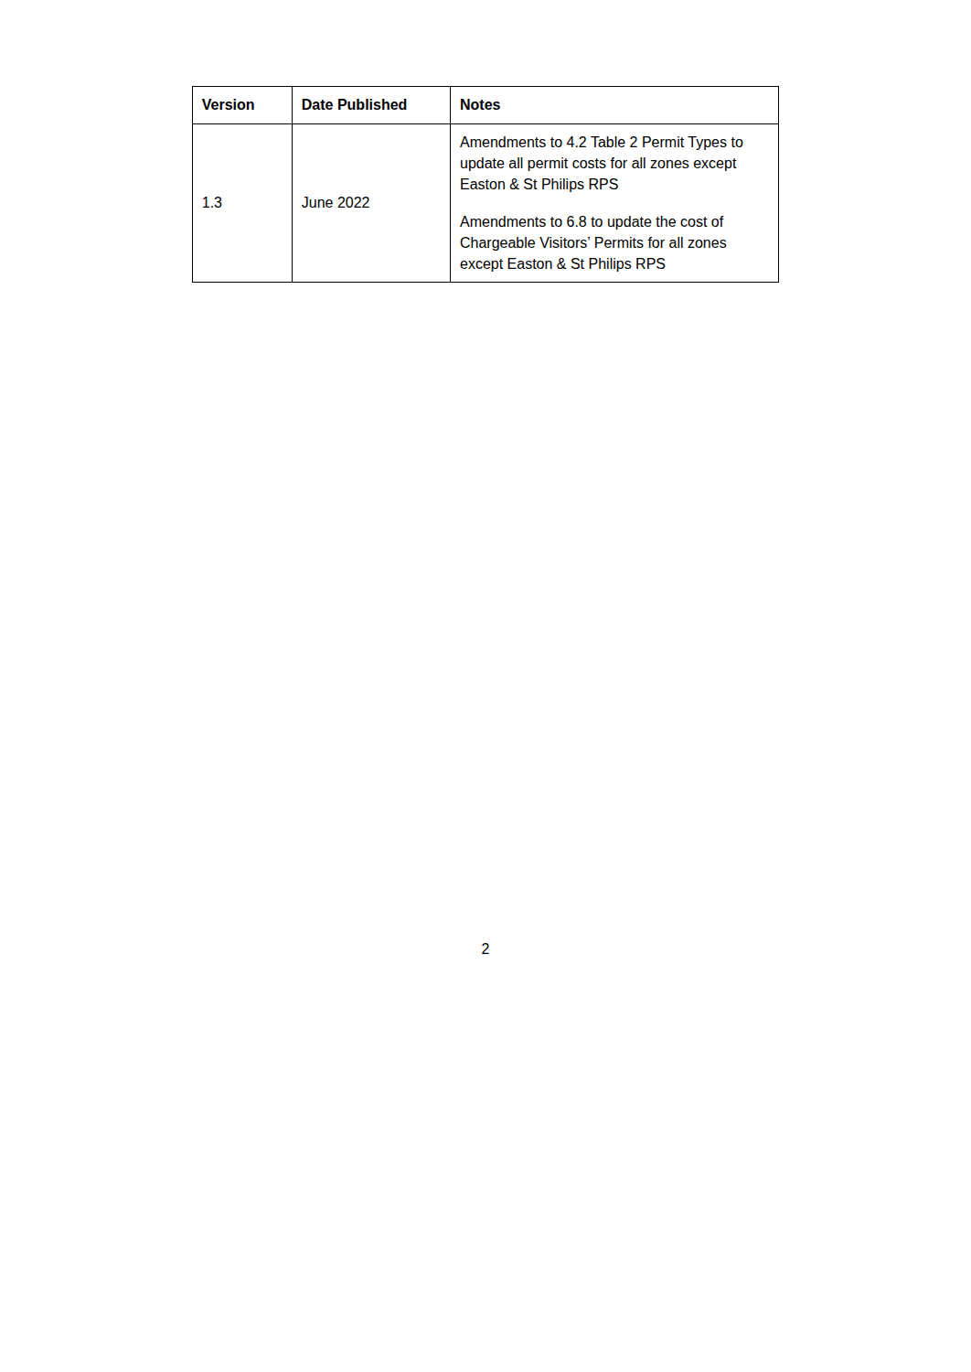| Version | Date Published | Notes |
| --- | --- | --- |
| 1.3 | June 2022 | Amendments to 4.2 Table 2 Permit Types to update all permit costs for all zones except Easton & St Philips RPS Amendments to 6.8 to update the cost of Chargeable Visitors’ Permits for all zones except Easton & St Philips RPS |
2